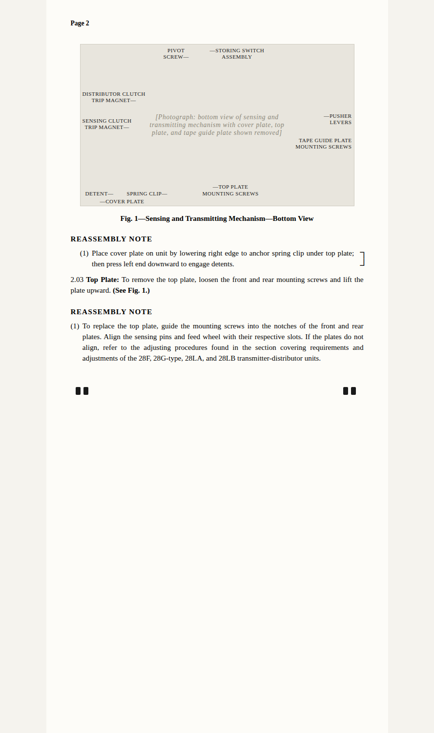Page 2
[Photograph: bottom view of sensing and transmitting mechanism with cover plate, top plate, and tape guide plate shown removed]
Pivot
Screw—
—Storing Switch
Assembly
Distributor Clutch
Trip Magnet—
Sensing Clutch
Trip Magnet—
—Pusher
Levers
Tape Guide Plate
Mounting Screws
Detent—
Spring Clip—
—Cover Plate
—Top Plate
Mounting Screws
Fig. 1—Sensing and Transmitting Mechanism—Bottom View
REASSEMBLY NOTE
(1) Place cover plate on unit by lowering right edge to anchor spring clip under top plate; then press left end downward to engage detents.
2.03 Top Plate: To remove the top plate, loosen the front and rear mounting screws and lift the plate upward. (See Fig. 1.)
REASSEMBLY NOTE
(1) To replace the top plate, guide the mounting screws into the notches of the front and rear plates. Align the sensing pins and feed wheel with their respective slots. If the plates do not align, refer to the adjusting procedures found in the section covering requirements and adjustments of the 28F, 28G-type, 28LA, and 28LB transmitter-distributor units.